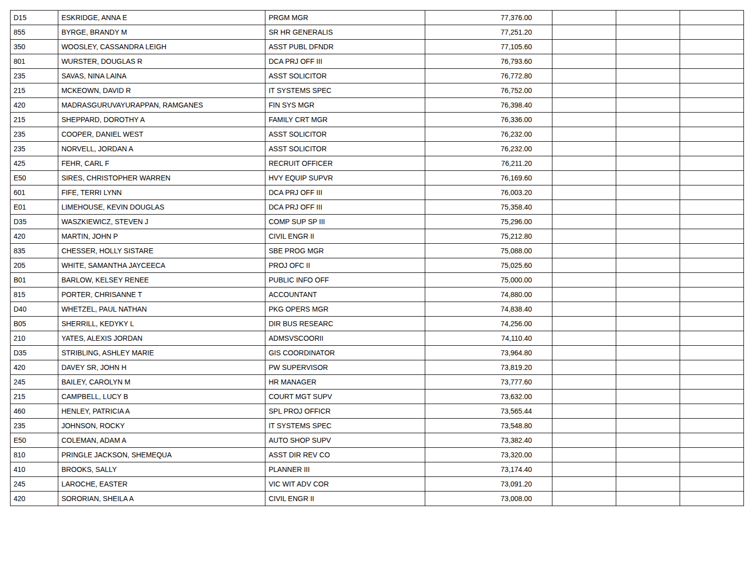| D15 | ESKRIDGE, ANNA E | PRGM MGR | 77,376.00 | | | |
| 855 | BYRGE, BRANDY M | SR HR GENERALIS | 77,251.20 | | | |
| 350 | WOOSLEY, CASSANDRA LEIGH | ASST PUBL DFNDR | 77,105.60 | | | |
| 801 | WURSTER, DOUGLAS R | DCA PRJ OFF III | 76,793.60 | | | |
| 235 | SAVAS, NINA LAINA | ASST SOLICITOR | 76,772.80 | | | |
| 215 | MCKEOWN, DAVID R | IT SYSTEMS SPEC | 76,752.00 | | | |
| 420 | MADRASGURUVAYURAPPAN, RAMGANES | FIN SYS MGR | 76,398.40 | | | |
| 215 | SHEPPARD, DOROTHY A | FAMILY CRT MGR | 76,336.00 | | | |
| 235 | COOPER, DANIEL WEST | ASST SOLICITOR | 76,232.00 | | | |
| 235 | NORVELL, JORDAN A | ASST SOLICITOR | 76,232.00 | | | |
| 425 | FEHR, CARL F | RECRUIT OFFICER | 76,211.20 | | | |
| E50 | SIRES, CHRISTOPHER WARREN | HVY EQUIP SUPVR | 76,169.60 | | | |
| 601 | FIFE, TERRI LYNN | DCA PRJ OFF III | 76,003.20 | | | |
| E01 | LIMEHOUSE, KEVIN DOUGLAS | DCA PRJ OFF III | 75,358.40 | | | |
| D35 | WASZKIEWICZ, STEVEN J | COMP SUP SP III | 75,296.00 | | | |
| 420 | MARTIN, JOHN P | CIVIL ENGR II | 75,212.80 | | | |
| 835 | CHESSER, HOLLY SISTARE | SBE PROG MGR | 75,088.00 | | | |
| 205 | WHITE, SAMANTHA JAYCEECA | PROJ OFC II | 75,025.60 | | | |
| B01 | BARLOW, KELSEY RENEE | PUBLIC INFO OFF | 75,000.00 | | | |
| 815 | PORTER, CHRISANNE T | ACCOUNTANT | 74,880.00 | | | |
| D40 | WHETZEL, PAUL NATHAN | PKG OPERS MGR | 74,838.40 | | | |
| B05 | SHERRILL, KEDYKY L | DIR BUS RESEARC | 74,256.00 | | | |
| 210 | YATES, ALEXIS JORDAN | ADMSVSCOORII | 74,110.40 | | | |
| D35 | STRIBLING, ASHLEY MARIE | GIS COORDINATOR | 73,964.80 | | | |
| 420 | DAVEY SR, JOHN H | PW SUPERVISOR | 73,819.20 | | | |
| 245 | BAILEY, CAROLYN M | HR MANAGER | 73,777.60 | | | |
| 215 | CAMPBELL, LUCY B | COURT MGT SUPV | 73,632.00 | | | |
| 460 | HENLEY, PATRICIA A | SPL PROJ OFFICR | 73,565.44 | | | |
| 235 | JOHNSON, ROCKY | IT SYSTEMS SPEC | 73,548.80 | | | |
| E50 | COLEMAN, ADAM A | AUTO SHOP SUPV | 73,382.40 | | | |
| 810 | PRINGLE JACKSON, SHEMEQUA | ASST DIR REV CO | 73,320.00 | | | |
| 410 | BROOKS, SALLY | PLANNER III | 73,174.40 | | | |
| 245 | LAROCHE, EASTER | VIC WIT ADV COR | 73,091.20 | | | |
| 420 | SORORIAN, SHEILA A | CIVIL ENGR II | 73,008.00 | | | |